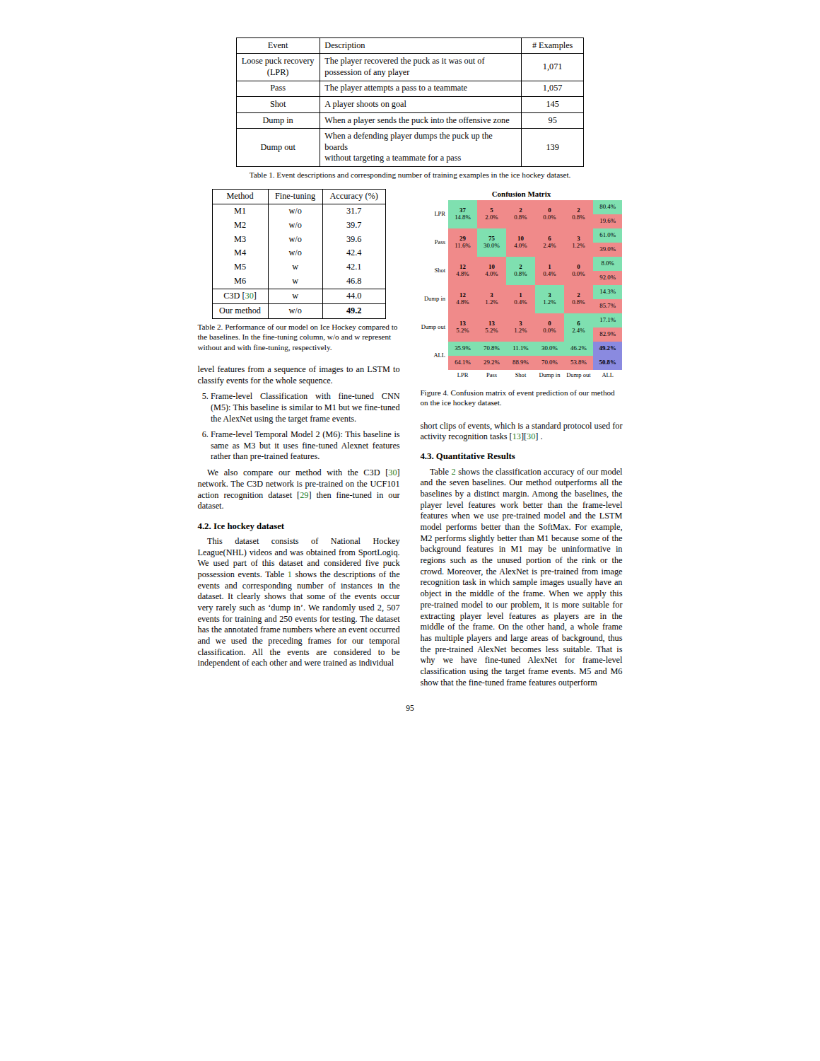| Event | Description | # Examples |
| Loose puck recovery (LPR) | The player recovered the puck as it was out of possession of any player | 1,071 |
| Pass | The player attempts a pass to a teammate | 1,057 |
| Shot | A player shoots on goal | 145 |
| Dump in | When a player sends the puck into the offensive zone | 95 |
| Dump out | When a defending player dumps the puck up the boards without targeting a teammate for a pass | 139 |
Table 1. Event descriptions and corresponding number of training examples in the ice hockey dataset.
| Method | Fine-tuning | Accuracy (%) |
| M1 | w/o | 31.7 |
| M2 | w/o | 39.7 |
| M3 | w/o | 39.6 |
| M4 | w/o | 42.4 |
| M5 | w | 42.1 |
| M6 | w | 46.8 |
| C3D [ 30 ] | w | 44.0 |
| Our method | w/o | 49.2 |
Table 2. Performance of our model on Ice Hockey compared to the baselines. In the fine-tuning column, w/o and w represent without and with fine-tuning, respectively.
level features from a sequence of images to an LSTM to classify events for the whole sequence.
Frame-level Classification with fine-tuned CNN (M5): This baseline is similar to M1 but we fine-tuned the AlexNet using the target frame events.
Frame-level Temporal Model 2 (M6): This baseline is same as M3 but it uses fine-tuned Alexnet features rather than pre-trained features.
We also compare our method with the C3D [30] network. The C3D network is pre-trained on the UCF101 action recognition dataset [29] then fine-tuned in our dataset.
4.2. Ice hockey dataset
This dataset consists of National Hockey League(NHL) videos and was obtained from SportLogiq. We used part of this dataset and considered five puck possession events. Table 1 shows the descriptions of the events and corresponding number of instances in the dataset. It clearly shows that some of the events occur very rarely such as ‘dump in’. We randomly used 2, 507 events for training and 250 events for testing. The dataset has the annotated frame numbers where an event occurred and we used the preceding frames for our temporal classification. All the events are considered to be independent of each other and were trained as individual
Confusion Matrix
| LPR | 37 14.8% | 5 2.0% | 2 0.8% | 0 0.0% | 2 0.8% | 80.4% 19.6% |
| Pass | 29 11.6% | 75 30.0% | 10 4.0% | 6 2.4% | 3 1.2% | 61.0% 39.0% |
| Shot | 12 4.8% | 10 4.0% | 2 0.8% | 1 0.4% | 0 0.0% | 8.0% 92.0% |
| Dump in | 12 4.8% | 3 1.2% | 1 0.4% | 3 1.2% | 2 0.8% | 14.3% 85.7% |
| Dump out | 13 5.2% | 13 5.2% | 3 1.2% | 0 0.0% | 6 2.4% | 17.1% 82.9% |
| ALL | 35.9% 64.1% | 70.8% 29.2% | 11.1% 88.9% | 30.0% 70.0% | 46.2% 53.8% | 49.2% 50.8% |
| | LPR | Pass | Shot | Dump in | Dump out | ALL |
Figure 4. Confusion matrix of event prediction of our method on the ice hockey dataset.
short clips of events, which is a standard protocol used for activity recognition tasks [13][30] .
4.3. Quantitative Results
Table 2 shows the classification accuracy of our model and the seven baselines. Our method outperforms all the baselines by a distinct margin. Among the baselines, the player level features work better than the frame-level features when we use pre-trained model and the LSTM model performs better than the SoftMax. For example, M2 performs slightly better than M1 because some of the background features in M1 may be uninformative in regions such as the unused portion of the rink or the crowd. Moreover, the AlexNet is pre-trained from image recognition task in which sample images usually have an object in the middle of the frame. When we apply this pre-trained model to our problem, it is more suitable for extracting player level features as players are in the middle of the frame. On the other hand, a whole frame has multiple players and large areas of background, thus the pre-trained AlexNet becomes less suitable. That is why we have fine-tuned AlexNet for frame-level classification using the target frame events. M5 and M6 show that the fine-tuned frame features outperform
95